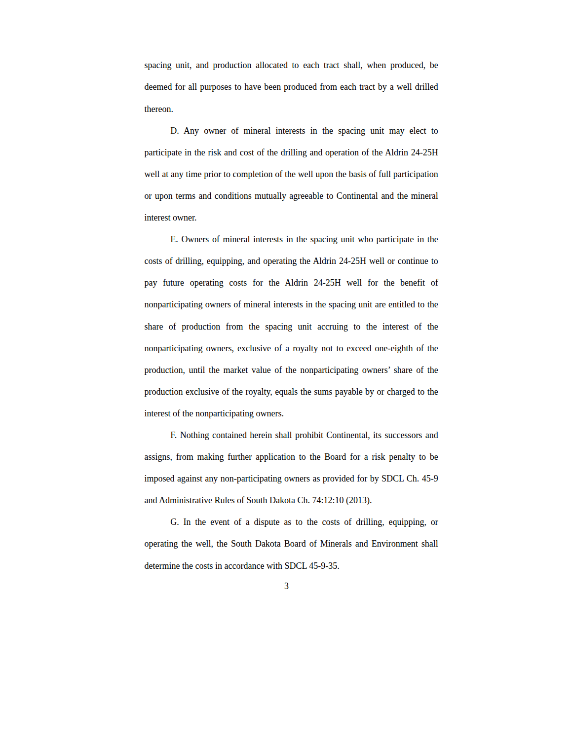spacing unit, and production allocated to each tract shall, when produced, be deemed for all purposes to have been produced from each tract by a well drilled thereon.
D. Any owner of mineral interests in the spacing unit may elect to participate in the risk and cost of the drilling and operation of the Aldrin 24-25H well at any time prior to completion of the well upon the basis of full participation or upon terms and conditions mutually agreeable to Continental and the mineral interest owner.
E. Owners of mineral interests in the spacing unit who participate in the costs of drilling, equipping, and operating the Aldrin 24-25H well or continue to pay future operating costs for the Aldrin 24-25H well for the benefit of nonparticipating owners of mineral interests in the spacing unit are entitled to the share of production from the spacing unit accruing to the interest of the nonparticipating owners, exclusive of a royalty not to exceed one-eighth of the production, until the market value of the nonparticipating owners’ share of the production exclusive of the royalty, equals the sums payable by or charged to the interest of the nonparticipating owners.
F. Nothing contained herein shall prohibit Continental, its successors and assigns, from making further application to the Board for a risk penalty to be imposed against any non-participating owners as provided for by SDCL Ch. 45-9 and Administrative Rules of South Dakota Ch. 74:12:10 (2013).
G. In the event of a dispute as to the costs of drilling, equipping, or operating the well, the South Dakota Board of Minerals and Environment shall determine the costs in accordance with SDCL 45-9-35.
3